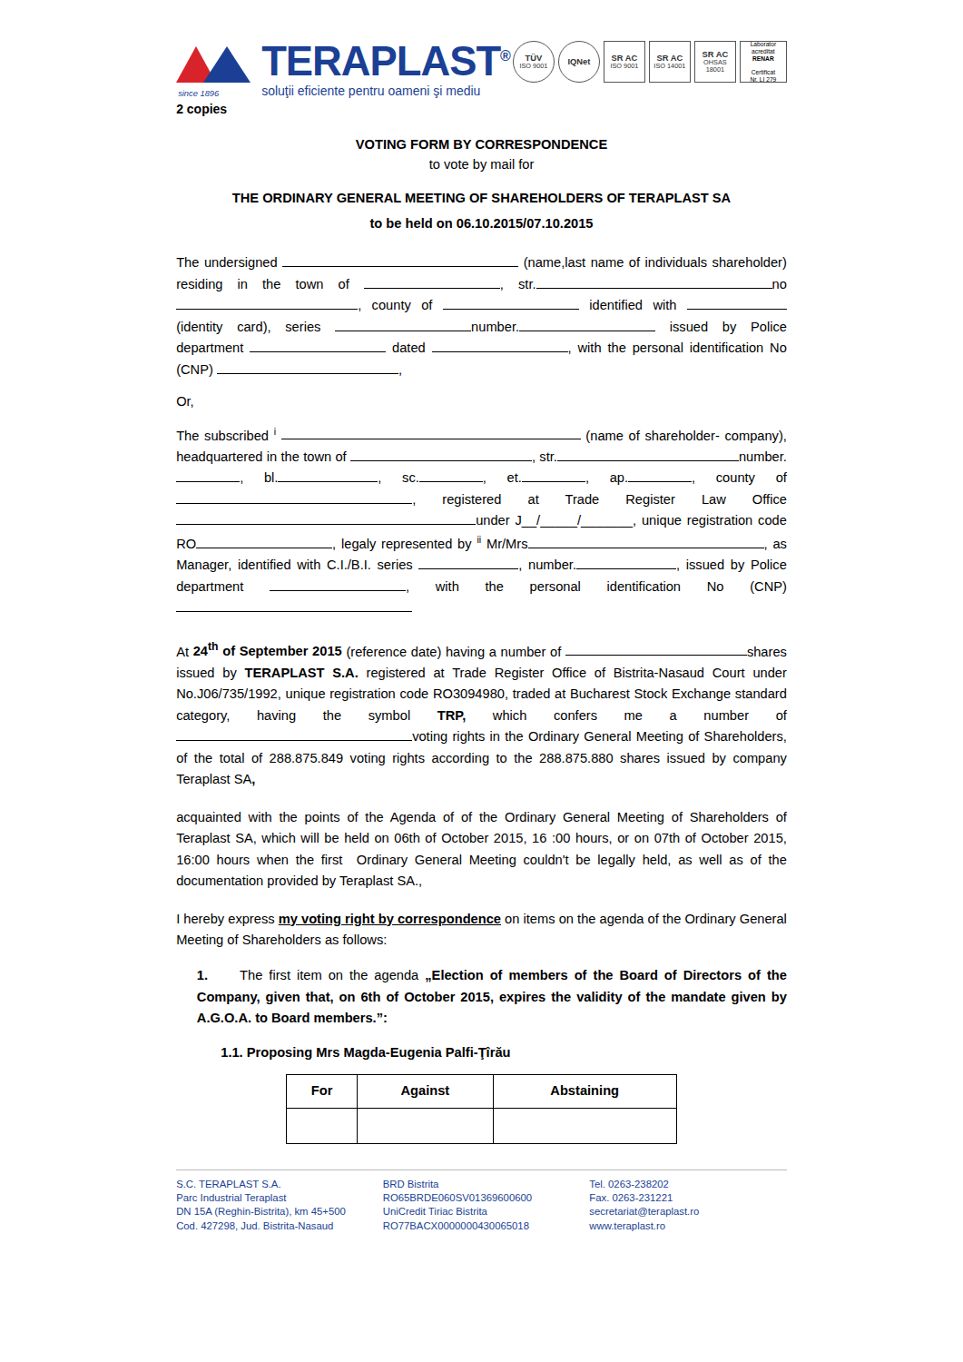since 1896
TERAPLAST®
soluţii eficiente pentru oameni şi mediu
TÜVISO 9001
IQNet
SR ACISO 9001
SR ACISO 14001
SR ACOHSAS 18001
Laborator acreditat
RENAR
Certificat
Nr. LI 279
2 copies
VOTING FORM BY CORRESPONDENCE
to vote by mail for
THE ORDINARY GENERAL MEETING OF SHAREHOLDERS OF TERAPLAST SA
to be held on 06.10.2015/07.10.2015
The undersigned (name,last name of individuals shareholder) residing in the town of , str. no , county of identified with (identity card), series number. issued by Police department dated , with the personal identification No (CNP) ,
Or,
The subscribed i (name of shareholder- company), headquartered in the town of , str. number. , bl. , sc. , et. , ap. , county of , registered at Trade Register Law Office under J__/_____/_______, unique registration code RO , legaly represented by ii Mr/Mrs , as Manager, identified with C.I./B.I. series , number. , issued by Police department , with the personal identification No (CNP)
At 24th of September 2015 (reference date) having a number of shares issued by TERAPLAST S.A. registered at Trade Register Office of Bistrita-Nasaud Court under No.J06/735/1992, unique registration code RO3094980, traded at Bucharest Stock Exchange standard category, having the symbol TRP, which confers me a number of voting rights in the Ordinary General Meeting of Shareholders, of the total of 288.875.849 voting rights according to the 288.875.880 shares issued by company Teraplast SA,
acquainted with the points of the Agenda of of the Ordinary General Meeting of Shareholders of Teraplast SA, which will be held on 06th of October 2015, 16 :00 hours, or on 07th of October 2015, 16:00 hours when the first Ordinary General Meeting couldn't be legally held, as well as of the documentation provided by Teraplast SA.,
I hereby express my voting right by correspondence on items on the agenda of the Ordinary General Meeting of Shareholders as follows:
1. The first item on the agenda „Election of members of the Board of Directors of the Company, given that, on 6th of October 2015, expires the validity of the mandate given by A.G.O.A. to Board members.”:
1.1. Proposing Mrs Magda-Eugenia Palfi-Ţîrău
| For | Against | Abstaining |
| --- | --- | --- |
S.C. TERAPLAST S.A.
Parc Industrial Teraplast
DN 15A (Reghin-Bistrita), km 45+500
Cod. 427298, Jud. Bistrita-Nasaud
BRD Bistrita
RO65BRDE060SV01369600600
UniCredit Tiriac Bistrita
RO77BACX0000000430065018
Tel. 0263-238202
Fax. 0263-231221
secretariat@teraplast.ro
www.teraplast.ro